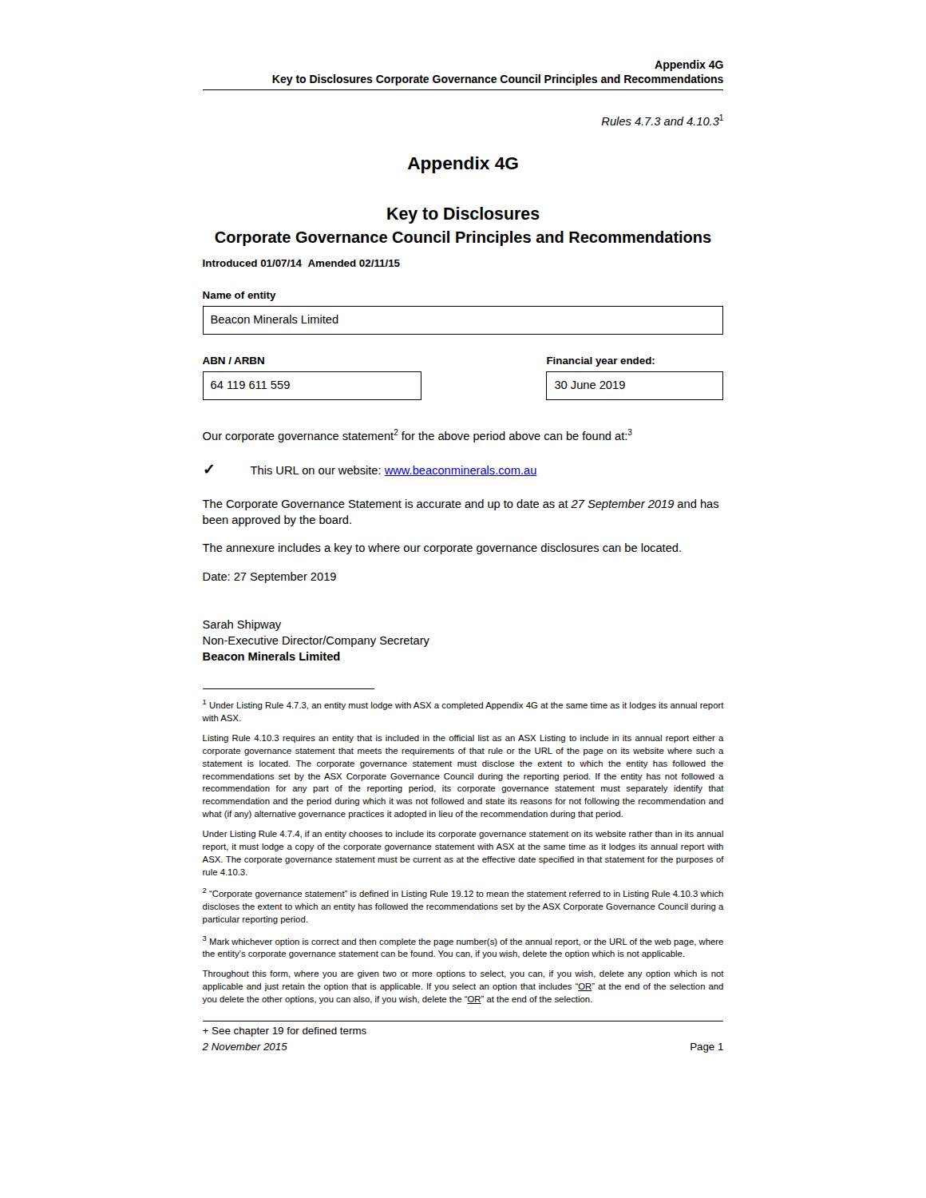Appendix 4G
Key to Disclosures Corporate Governance Council Principles and Recommendations
Rules 4.7.3 and 4.10.31
Appendix 4G
Key to Disclosures
Corporate Governance Council Principles and Recommendations
Introduced 01/07/14 Amended 02/11/15
Name of entity
Beacon Minerals Limited
ABN / ARBN
64 119 611 559
Financial year ended:
30 June 2019
Our corporate governance statement2 for the above period above can be found at:3
✓ This URL on our website: www.beaconminerals.com.au
The Corporate Governance Statement is accurate and up to date as at 27 September 2019 and has been approved by the board.
The annexure includes a key to where our corporate governance disclosures can be located.
Date: 27 September 2019
Sarah Shipway
Non-Executive Director/Company Secretary
Beacon Minerals Limited
1 Under Listing Rule 4.7.3, an entity must lodge with ASX a completed Appendix 4G at the same time as it lodges its annual report with ASX.
Listing Rule 4.10.3 requires an entity that is included in the official list as an ASX Listing to include in its annual report either a corporate governance statement that meets the requirements of that rule or the URL of the page on its website where such a statement is located. The corporate governance statement must disclose the extent to which the entity has followed the recommendations set by the ASX Corporate Governance Council during the reporting period. If the entity has not followed a recommendation for any part of the reporting period, its corporate governance statement must separately identify that recommendation and the period during which it was not followed and state its reasons for not following the recommendation and what (if any) alternative governance practices it adopted in lieu of the recommendation during that period.
Under Listing Rule 4.7.4, if an entity chooses to include its corporate governance statement on its website rather than in its annual report, it must lodge a copy of the corporate governance statement with ASX at the same time as it lodges its annual report with ASX. The corporate governance statement must be current as at the effective date specified in that statement for the purposes of rule 4.10.3.
2 “Corporate governance statement” is defined in Listing Rule 19.12 to mean the statement referred to in Listing Rule 4.10.3 which discloses the extent to which an entity has followed the recommendations set by the ASX Corporate Governance Council during a particular reporting period.
3 Mark whichever option is correct and then complete the page number(s) of the annual report, or the URL of the web page, where the entity’s corporate governance statement can be found. You can, if you wish, delete the option which is not applicable.
Throughout this form, where you are given two or more options to select, you can, if you wish, delete any option which is not applicable and just retain the option that is applicable. If you select an option that includes “OR” at the end of the selection and you delete the other options, you can also, if you wish, delete the “OR” at the end of the selection.
+ See chapter 19 for defined terms
2 November 2015 Page 1